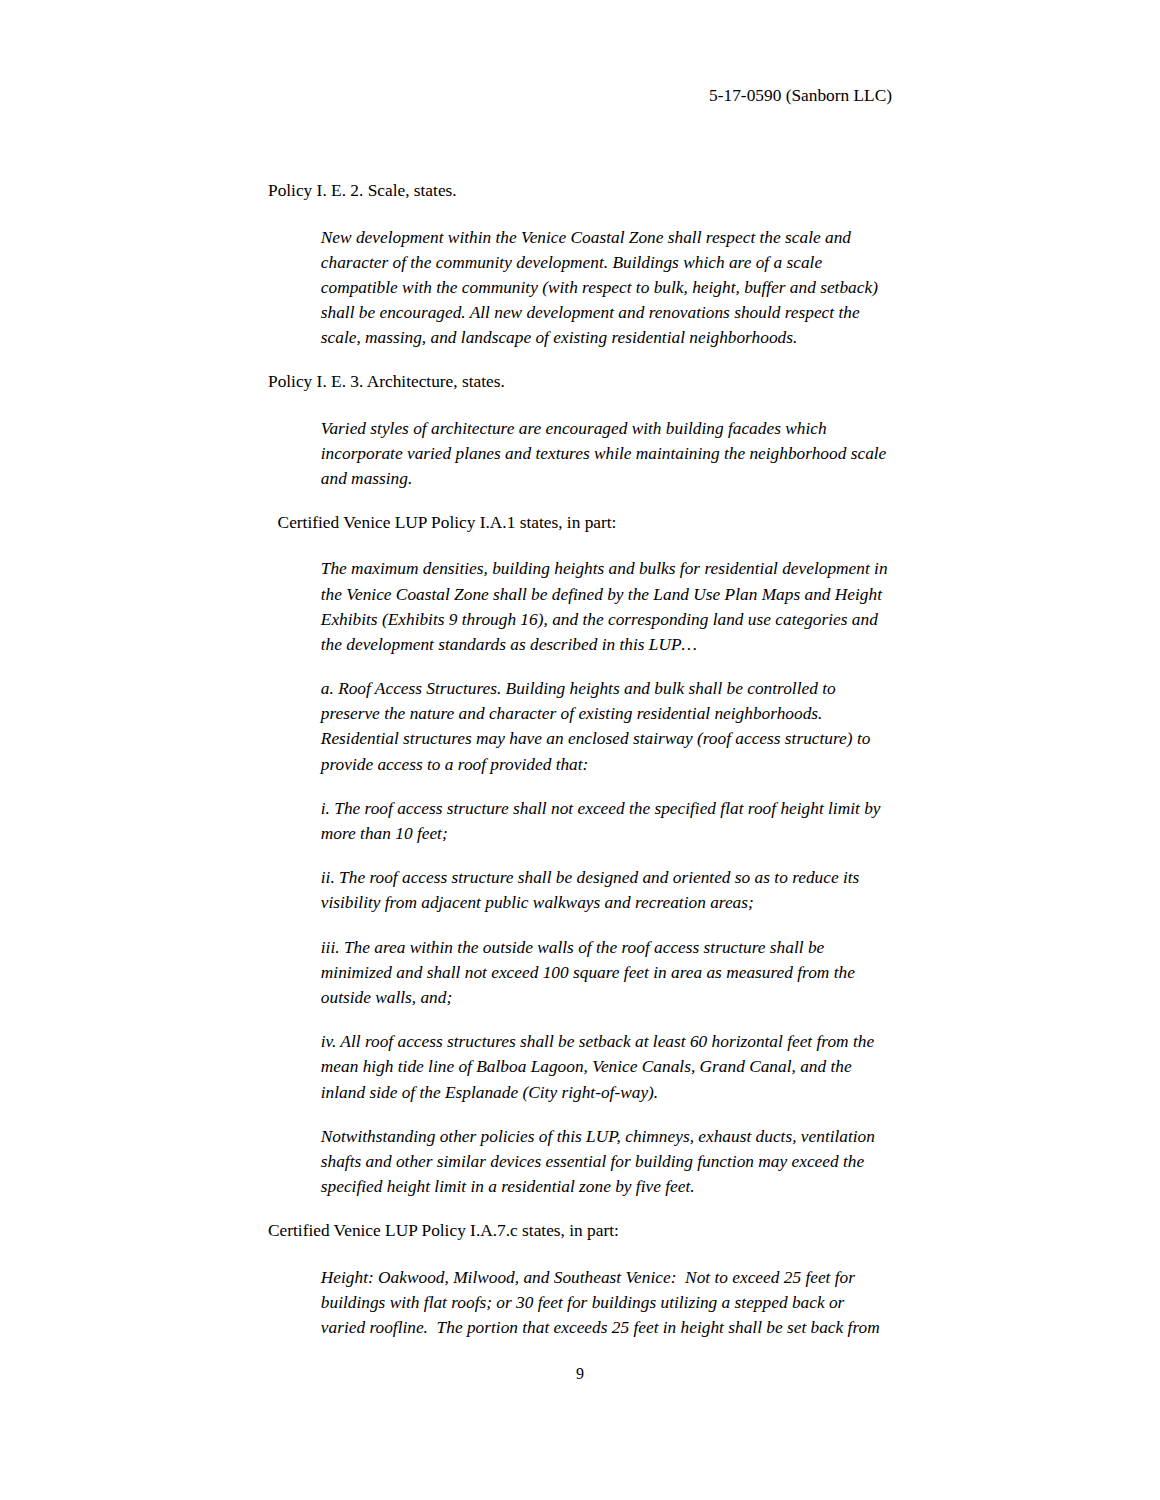5-17-0590 (Sanborn LLC)
Policy I. E. 2. Scale, states.
New development within the Venice Coastal Zone shall respect the scale and character of the community development. Buildings which are of a scale compatible with the community (with respect to bulk, height, buffer and setback) shall be encouraged. All new development and renovations should respect the scale, massing, and landscape of existing residential neighborhoods.
Policy I. E. 3. Architecture, states.
Varied styles of architecture are encouraged with building facades which incorporate varied planes and textures while maintaining the neighborhood scale and massing.
Certified Venice LUP Policy I.A.1 states, in part:
The maximum densities, building heights and bulks for residential development in the Venice Coastal Zone shall be defined by the Land Use Plan Maps and Height Exhibits (Exhibits 9 through 16), and the corresponding land use categories and the development standards as described in this LUP…
a. Roof Access Structures. Building heights and bulk shall be controlled to preserve the nature and character of existing residential neighborhoods. Residential structures may have an enclosed stairway (roof access structure) to provide access to a roof provided that:
i. The roof access structure shall not exceed the specified flat roof height limit by more than 10 feet;
ii. The roof access structure shall be designed and oriented so as to reduce its visibility from adjacent public walkways and recreation areas;
iii. The area within the outside walls of the roof access structure shall be minimized and shall not exceed 100 square feet in area as measured from the outside walls, and;
iv. All roof access structures shall be setback at least 60 horizontal feet from the mean high tide line of Balboa Lagoon, Venice Canals, Grand Canal, and the inland side of the Esplanade (City right-of-way).
Notwithstanding other policies of this LUP, chimneys, exhaust ducts, ventilation shafts and other similar devices essential for building function may exceed the specified height limit in a residential zone by five feet.
Certified Venice LUP Policy I.A.7.c states, in part:
Height: Oakwood, Milwood, and Southeast Venice: Not to exceed 25 feet for buildings with flat roofs; or 30 feet for buildings utilizing a stepped back or varied roofline. The portion that exceeds 25 feet in height shall be set back from
9